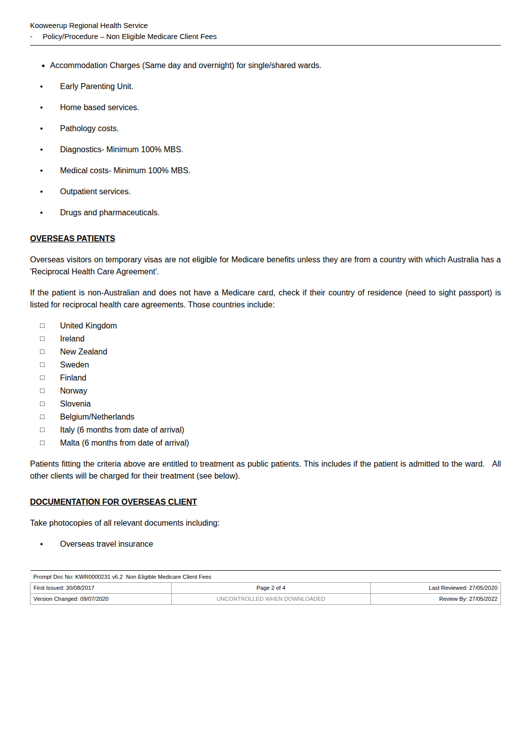Kooweerup Regional Health Service
- Policy/Procedure – Non Eligible Medicare Client Fees
Accommodation Charges (Same day and overnight) for single/shared wards.
Early Parenting Unit.
Home based services.
Pathology costs.
Diagnostics- Minimum 100% MBS.
Medical costs- Minimum 100% MBS.
Outpatient services.
Drugs and pharmaceuticals.
OVERSEAS PATIENTS
Overseas visitors on temporary visas are not eligible for Medicare benefits unless they are from a country with which Australia has a 'Reciprocal Health Care Agreement'.
If the patient is non-Australian and does not have a Medicare card, check if their country of residence (need to sight passport) is listed for reciprocal health care agreements. Those countries include:
United Kingdom
Ireland
New Zealand
Sweden
Finland
Norway
Slovenia
Belgium/Netherlands
Italy (6 months from date of arrival)
Malta (6 months from date of arrival)
Patients fitting the criteria above are entitled to treatment as public patients. This includes if the patient is admitted to the ward. All other clients will be charged for their treatment (see below).
DOCUMENTATION FOR OVERSEAS CLIENT
Take photocopies of all relevant documents including:
Overseas travel insurance
| Prompt Doc No: KWR0000231 v6.2 Non Eligible Medicare Client Fees |
| First Issued: 30/08/2017 | Page 2 of 4 | Last Reviewed: 27/05/2020 |
| Version Changed: 09/07/2020 | UNCONTROLLED WHEN DOWNLOADED | Review By: 27/05/2022 |